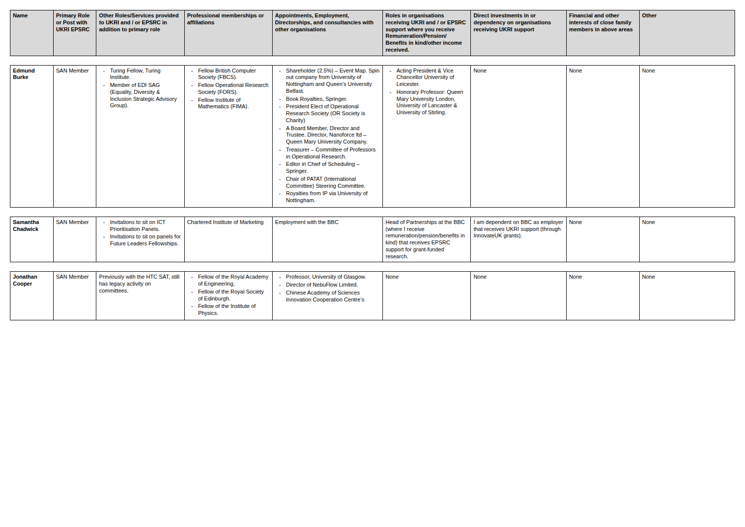| Name | Primary Role or Post with UKRI EPSRC | Other Roles/Services provided to UKRI and / or EPSRC in addition to primary role | Professional memberships or affiliations | Appointments, Employment, Directorships, and consultancies with other organisations | Roles in organisations receiving UKRI and / or EPSRC support where you receive Remuneration/Pension/ Benefits in kind/other income received. | Direct investments in or dependency on organisations receiving UKRI support | Financial and other interests of close family members in above areas | Other |
| --- | --- | --- | --- | --- | --- | --- | --- | --- |
| Edmund Burke | SAN Member | Turing Fellow, Turing Institute. Member of EDI SAG (Equality, Diversity & Inclusion Strategic Advisory Group). | Fellow British Computer Society (FBCS). Fellow Operational Research Society (FORS). Fellow Institute of Mathematics (FIMA). | Shareholder (2.5%) – Event Map. Spin out company from University of Nottingham and Queen’s University Belfast. Book Royalties, Springer. President Elect of Operational Research Society (OR Society is Charity) A Board Member, Director and Trustee. Director, Nanoforce ltd – Queen Mary University Company. Treasurer – Committee of Professors in Operational Research. Editor in Chief of Scheduling – Springer. Chair of PATAT (International Committee) Steering Committee. Royalties from IP via University of Nottingham. | Acting President & Vice Chancellor University of Leicester. Honorary Professor: Queen Mary University London, University of Lancaster & University of Stirling. | None | None | None |
| Samantha Chadwick | SAN Member | Invitations to sit on ICT Prioritisation Panels. Invitations to sit on panels for Future Leaders Fellowships. | Chartered Institute of Marketing | Employment with the BBC | Head of Partnerships at the BBC (where I receive remuneration/pension/benefits in kind) that receives EPSRC support for grant-funded research. | I am dependent on BBC as employer that receives UKRI support (through InnovateUK grants). | None | None |
| Jonathan Cooper | SAN Member | Previously with the HTC SAT, still has legacy activity on committees. | Fellow of the Royal Academy of Engineering, Fellow of the Royal Society of Edinburgh. Fellow of the Institute of Physics. | Professor, University of Glasgow. Director of NebuFlow Limited. Chinese Academy of Sciences Innovation Cooperation Centre’s | None | None | None | None |